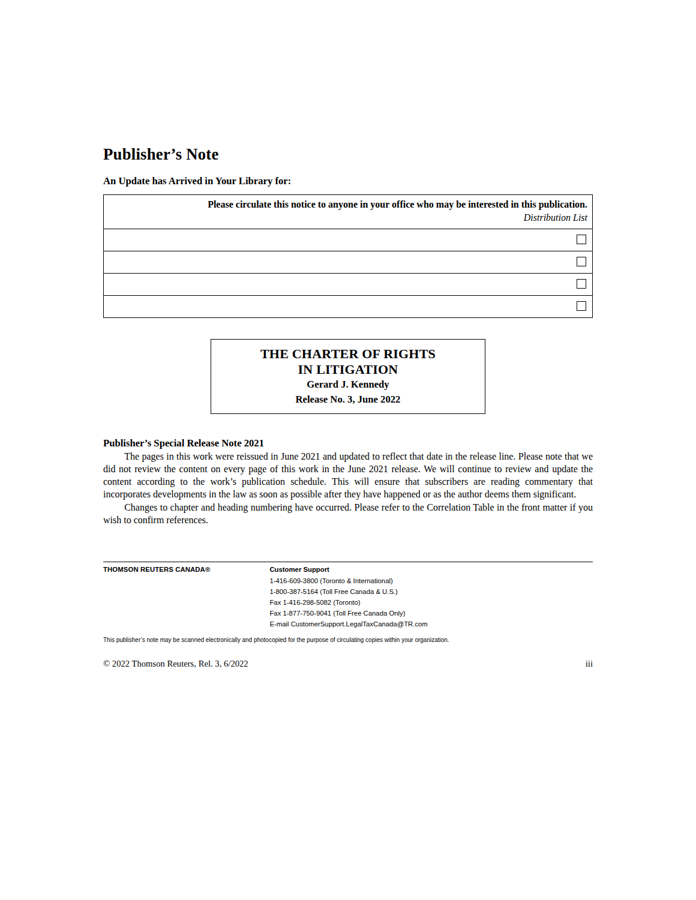Publisher’s Note
An Update has Arrived in Your Library for:
| Please circulate this notice to anyone in your office who may be interested in this publication. Distribution List |
THE CHARTER OF RIGHTS
IN LITIGATION
Gerard J. Kennedy
Release No. 3, June 2022
Publisher’s Special Release Note 2021
The pages in this work were reissued in June 2021 and updated to reflect that date in the release line. Please note that we did not review the content on every page of this work in the June 2021 release. We will continue to review and update the content according to the work’s publication schedule. This will ensure that subscribers are reading commentary that incorporates developments in the law as soon as possible after they have happened or as the author deems them significant.
Changes to chapter and heading numbering have occurred. Please refer to the Correlation Table in the front matter if you wish to confirm references.
| THOMSON REUTERS CANADA® | Customer Support 1-416-609-3800 (Toronto & International) 1-800-387-5164 (Toll Free Canada & U.S.) Fax 1-416-298-5082 (Toronto) Fax 1-877-750-9041 (Toll Free Canada Only) E-mail CustomerSupport.LegalTaxCanada@TR.com |
This publisher’s note may be scanned electronically and photocopied for the purpose of circulating copies within your organization.
© 2022 Thomson Reuters, Rel. 3, 6/2022 iii